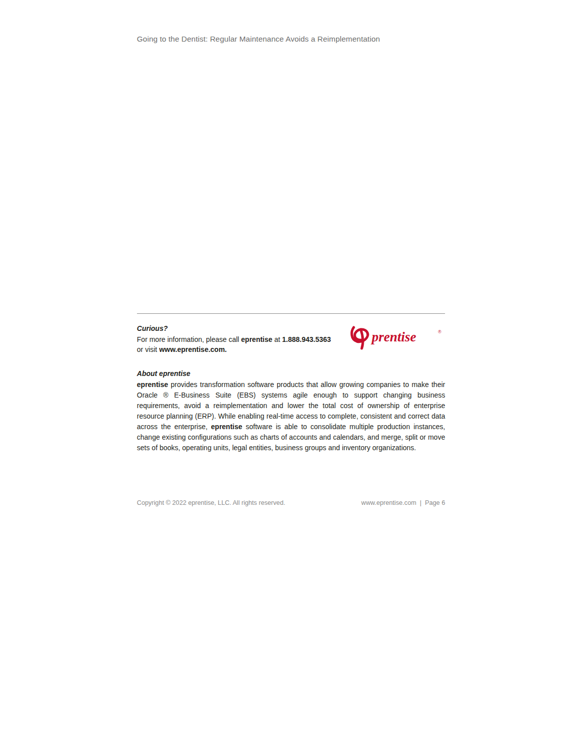Going to the Dentist: Regular Maintenance Avoids a Reimplementation
Curious? For more information, please call eprentise at 1.888.943.5363 or visit www.eprentise.com.
eprentise prentise ®
About eprentise eprentise provides transformation software products that allow growing companies to make their Oracle ® E-Business Suite (EBS) systems agile enough to support changing business requirements, avoid a reimplementation and lower the total cost of ownership of enterprise resource planning (ERP). While enabling real-time access to complete, consistent and correct data across the enterprise, eprentise software is able to consolidate multiple production instances, change existing configurations such as charts of accounts and calendars, and merge, split or move sets of books, operating units, legal entities, business groups and inventory organizations.
Copyright © 2022 eprentise, LLC. All rights reserved.
www.eprentise.com | Page 6